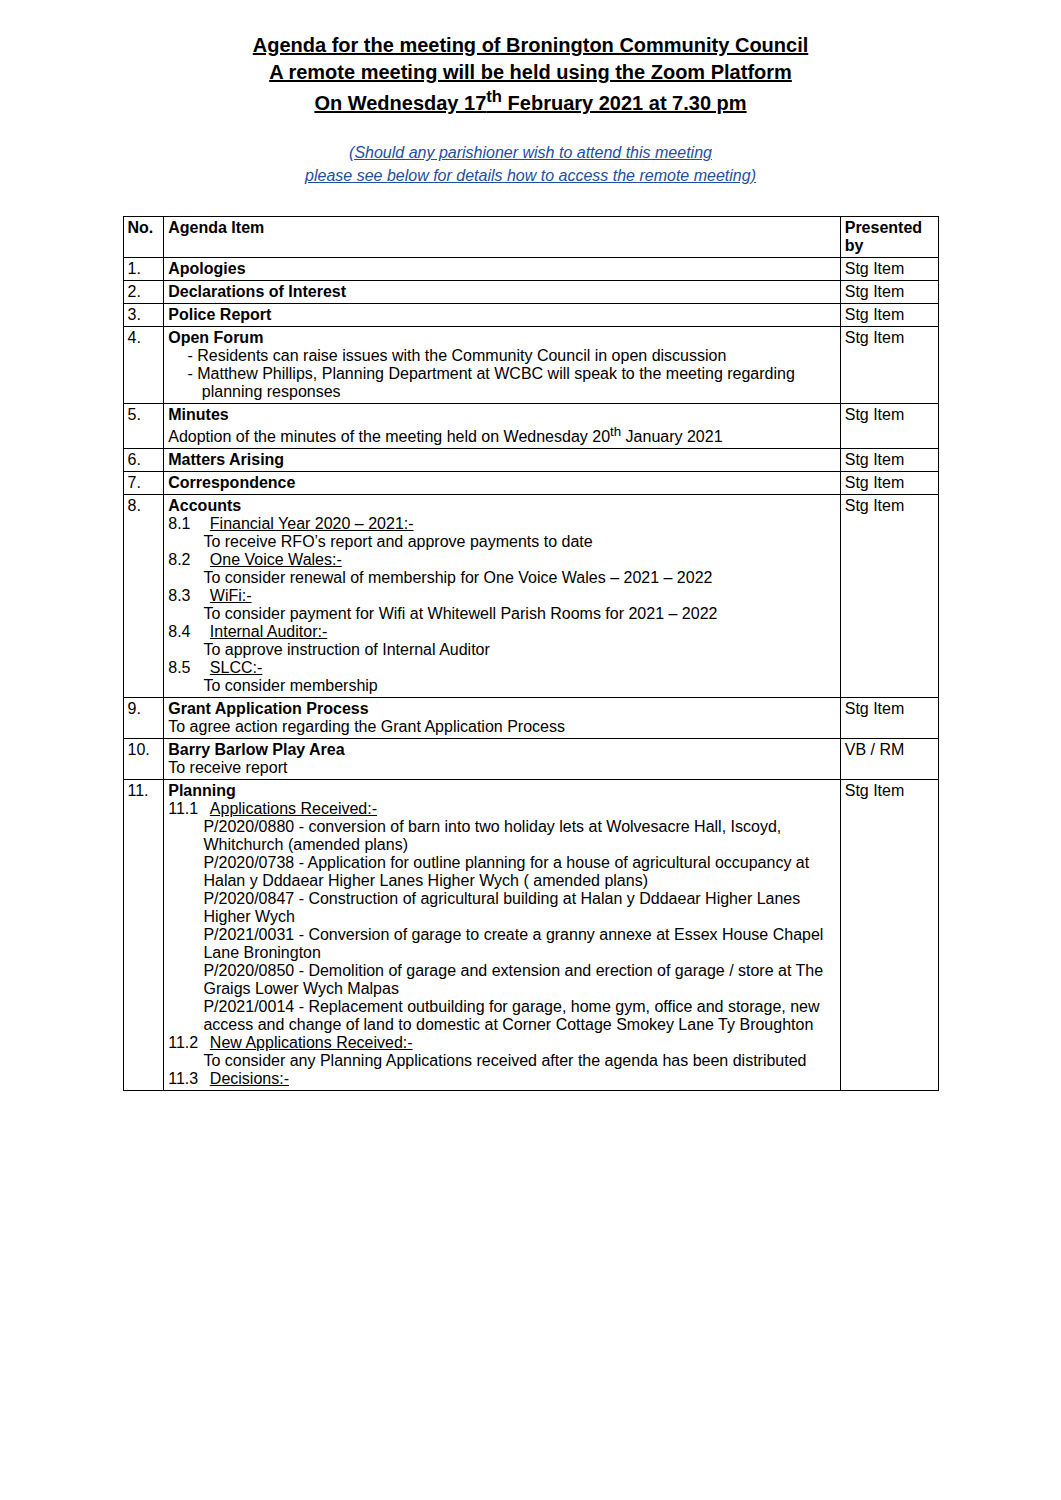Agenda for the meeting of Bronington Community Council
A remote meeting will be held using the Zoom Platform
On Wednesday 17th February 2021 at 7.30 pm
(Should any parishioner wish to attend this meeting
please see below for details how to access the remote meeting)
| No. | Agenda Item | Presented by |
| --- | --- | --- |
| 1. | Apologies | Stg Item |
| 2. | Declarations of Interest | Stg Item |
| 3. | Police Report | Stg Item |
| 4. | Open Forum - Residents can raise issues with the Community Council in open discussion - Matthew Phillips, Planning Department at WCBC will speak to the meeting regarding planning responses | Stg Item |
| 5. | Minutes Adoption of the minutes of the meeting held on Wednesday 20 th January 2021 | Stg Item |
| 6. | Matters Arising | Stg Item |
| 7. | Correspondence | Stg Item |
| 8. | Accounts 8.1 Financial Year 2020 – 2021:- To receive RFO’s report and approve payments to date 8.2 One Voice Wales:- To consider renewal of membership for One Voice Wales – 2021 – 2022 8.3 WiFi:- To consider payment for Wifi at Whitewell Parish Rooms for 2021 – 2022 8.4 Internal Auditor:- To approve instruction of Internal Auditor 8.5 SLCC:- To consider membership | Stg Item |
| 9. | Grant Application Process To agree action regarding the Grant Application Process | Stg Item |
| 10. | Barry Barlow Play Area To receive report | VB / RM |
| 11. | Planning 11.1 Applications Received:- P/2020/0880 - conversion of barn into two holiday lets at Wolvesacre Hall, Iscoyd, Whitchurch (amended plans) P/2020/0738 - Application for outline planning for a house of agricultural occupancy at Halan y Dddaear Higher Lanes Higher Wych ( amended plans) P/2020/0847 - Construction of agricultural building at Halan y Dddaear Higher Lanes Higher Wych P/2021/0031 - Conversion of garage to create a granny annexe at Essex House Chapel Lane Bronington P/2020/0850 - Demolition of garage and extension and erection of garage / store at The Graigs Lower Wych Malpas P/2021/0014 - Replacement outbuilding for garage, home gym, office and storage, new access and change of land to domestic at Corner Cottage Smokey Lane Ty Broughton 11.2 New Applications Received:- To consider any Planning Applications received after the agenda has been distributed 11.3 Decisions:- | Stg Item |